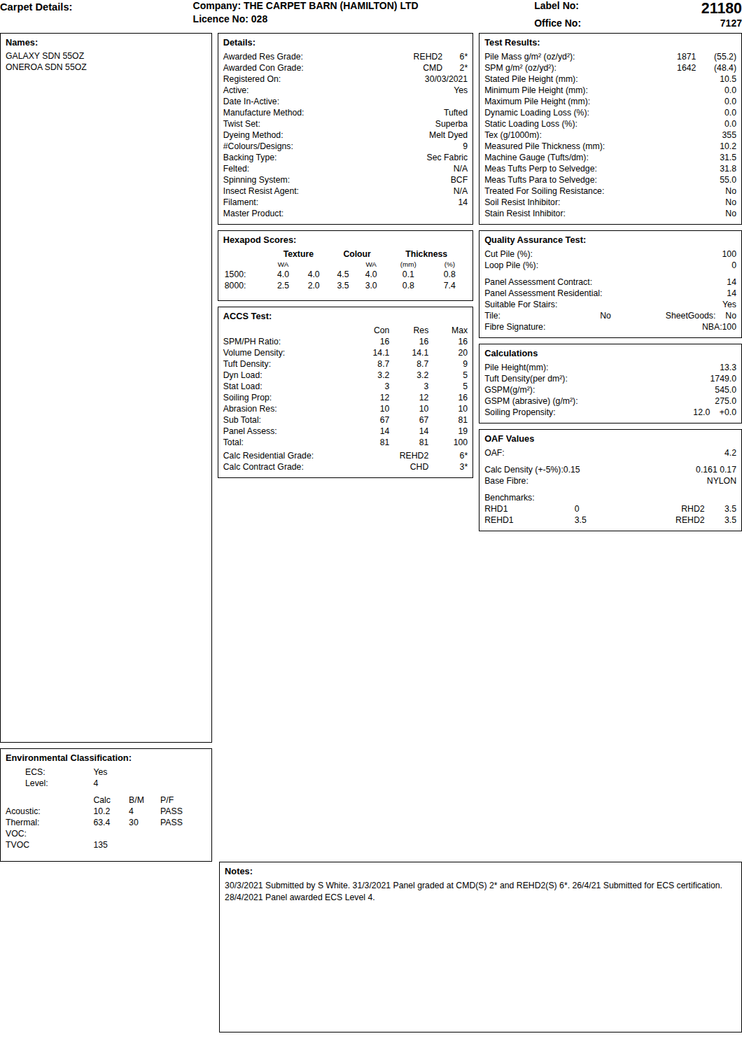Carpet Details:
Company: THE CARPET BARN (HAMILTON) LTD
Licence No: 028
| Label No: | 21180 |
| Office No: | 7127 |
Names:
GALAXY SDN 55OZ
ONEROA SDN 55OZ
Environmental Classification:
| ECS: | Yes | | |
| Level: | 4 | | |
| | Calc | B/M | P/F |
| Acoustic: | 10.2 | 4 | PASS |
| Thermal: | 63.4 | 30 | PASS |
| VOC: | | | |
| TVOC | 135 | | |
Details:
| Awarded Res Grade: | REHD2 | 6* |
| Awarded Con Grade: | CMD | 2* |
| Registered On: | 30/03/2021 |
| Active: | Yes |
| Date In-Active: | |
| Manufacture Method: | Tufted |
| Twist Set: | Superba |
| Dyeing Method: | Melt Dyed |
| #Colours/Designs: | 9 |
| Backing Type: | Sec Fabric |
| Felted: | N/A |
| Spinning System: | BCF |
| Insect Resist Agent: | N/A |
| Filament: | 14 |
| Master Product: | |
Hexapod Scores:
| | Texture | Colour | Thickness |
| | WA | | | WA | (mm) | (%) |
| 1500: | 4.0 | 4.0 | 4.5 | 4.0 | 0.1 | 0.8 |
| 8000: | 2.5 | 2.0 | 3.5 | 3.0 | 0.8 | 7.4 |
ACCS Test:
| | Con | Res | Max |
| SPM/PH Ratio: | 16 | 16 | 16 |
| Volume Density: | 14.1 | 14.1 | 20 |
| Tuft Density: | 8.7 | 8.7 | 9 |
| Dyn Load: | 3.2 | 3.2 | 5 |
| Stat Load: | 3 | 3 | 5 |
| Soiling Prop: | 12 | 12 | 16 |
| Abrasion Res: | 10 | 10 | 10 |
| Sub Total: | 67 | 67 | 81 |
| Panel Assess: | 14 | 14 | 19 |
| Total: | 81 | 81 | 100 |
| Calc Residential Grade: | REHD2 | 6* |
| Calc Contract Grade: | CHD | 3* |
Test Results:
| Pile Mass g/m² (oz/yd²): | 1871 | (55.2) |
| SPM g/m² (oz/yd²): | 1642 | (48.4) |
| Stated Pile Height (mm): | 10.5 |
| Minimum Pile Height (mm): | 0.0 |
| Maximum Pile Height (mm): | 0.0 |
| Dynamic Loading Loss (%): | 0.0 |
| Static Loading Loss (%): | 0.0 |
| Tex (g/1000m): | 355 |
| Measured Pile Thickness (mm): | 10.2 |
| Machine Gauge (Tufts/dm): | 31.5 |
| Meas Tufts Perp to Selvedge: | 31.8 |
| Meas Tufts Para to Selvedge: | 55.0 |
| Treated For Soiling Resistance: | No |
| Soil Resist Inhibitor: | No |
| Stain Resist Inhibitor: | No |
Quality Assurance Test:
| Cut Pile (%): | 100 |
| Loop Pile (%): | 0 |
| Panel Assessment Contract: | 14 |
| Panel Assessment Residential: | 14 |
| Suitable For Stairs: | Yes |
| Tile: | No | SheetGoods: | No |
| Fibre Signature: | NBA:100 |
Calculations
| Pile Height(mm): | 13.3 |
| Tuft Density(per dm²): | 1749.0 |
| GSPM(g/m²): | 545.0 |
| GSPM (abrasive) (g/m²): | 275.0 |
| Soiling Propensity: | 12.0 +0.0 |
OAF Values
| OAF: | 4.2 |
| Calc Density (+-5%):0.15 | 0.161 0.17 |
| Base Fibre: | NYLON |
| Benchmarks: |
| RHD1 | 0 | RHD2 | 3.5 |
| REHD1 | 3.5 | REHD2 | 3.5 |
Notes:
30/3/2021 Submitted by S White. 31/3/2021 Panel graded at CMD(S) 2* and REHD2(S) 6*. 26/4/21 Submitted for ECS certification. 28/4/2021 Panel awarded ECS Level 4.